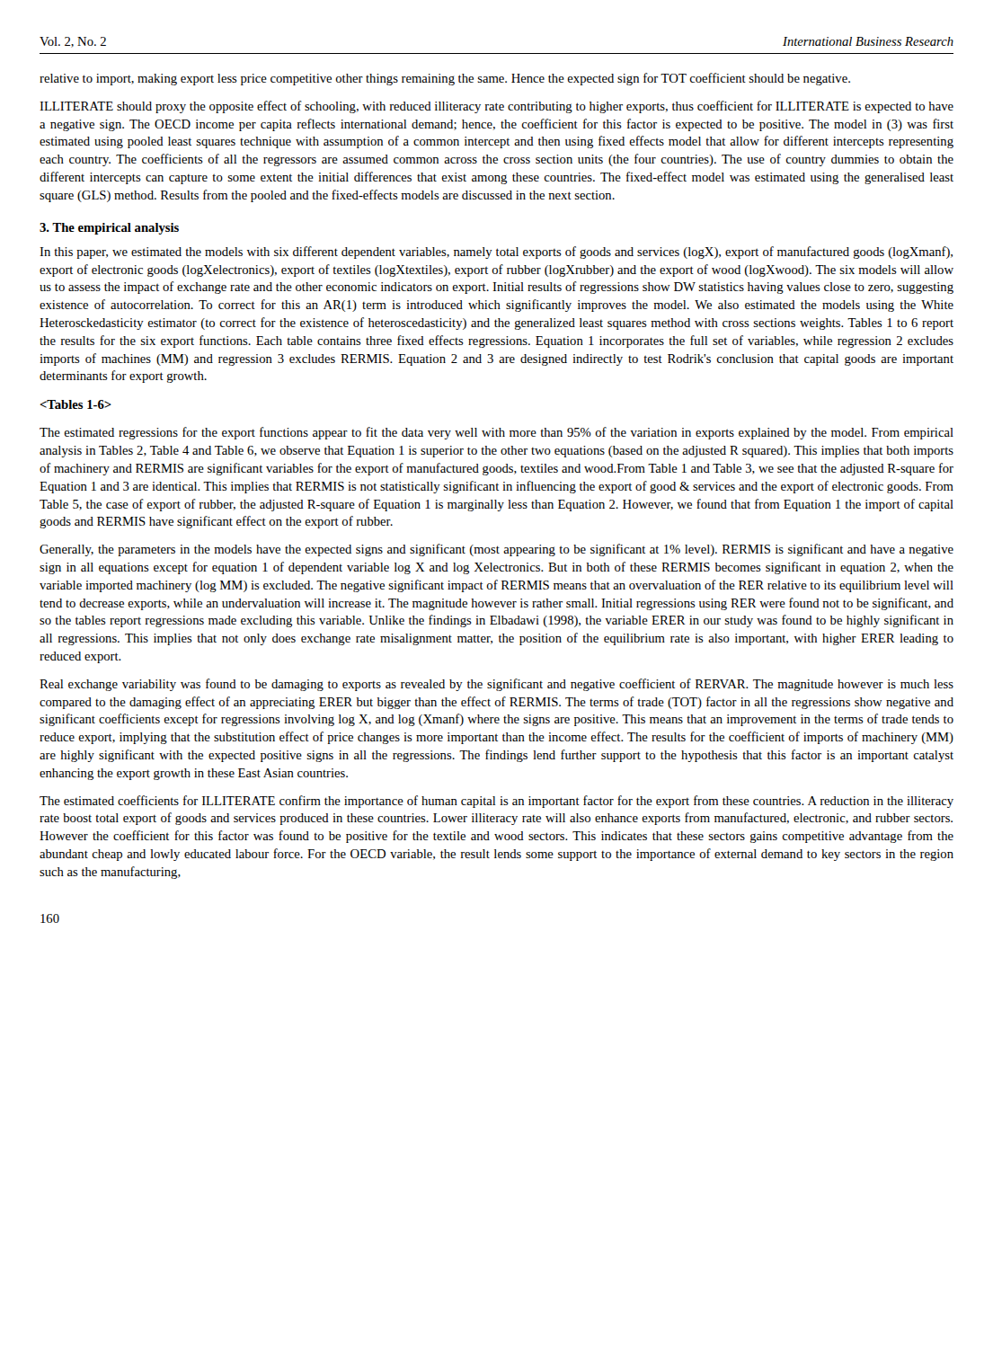Vol. 2, No. 2 International Business Research
relative to import, making export less price competitive other things remaining the same. Hence the expected sign for TOT coefficient should be negative.
ILLITERATE should proxy the opposite effect of schooling, with reduced illiteracy rate contributing to higher exports, thus coefficient for ILLITERATE is expected to have a negative sign. The OECD income per capita reflects international demand; hence, the coefficient for this factor is expected to be positive. The model in (3) was first estimated using pooled least squares technique with assumption of a common intercept and then using fixed effects model that allow for different intercepts representing each country. The coefficients of all the regressors are assumed common across the cross section units (the four countries). The use of country dummies to obtain the different intercepts can capture to some extent the initial differences that exist among these countries. The fixed-effect model was estimated using the generalised least square (GLS) method. Results from the pooled and the fixed-effects models are discussed in the next section.
3. The empirical analysis
In this paper, we estimated the models with six different dependent variables, namely total exports of goods and services (logX), export of manufactured goods (logXmanf), export of electronic goods (logXelectronics), export of textiles (logXtextiles), export of rubber (logXrubber) and the export of wood (logXwood). The six models will allow us to assess the impact of exchange rate and the other economic indicators on export. Initial results of regressions show DW statistics having values close to zero, suggesting existence of autocorrelation. To correct for this an AR(1) term is introduced which significantly improves the model. We also estimated the models using the White Heterosckedasticity estimator (to correct for the existence of heteroscedasticity) and the generalized least squares method with cross sections weights. Tables 1 to 6 report the results for the six export functions. Each table contains three fixed effects regressions. Equation 1 incorporates the full set of variables, while regression 2 excludes imports of machines (MM) and regression 3 excludes RERMIS. Equation 2 and 3 are designed indirectly to test Rodrik's conclusion that capital goods are important determinants for export growth.
<Tables 1-6>
The estimated regressions for the export functions appear to fit the data very well with more than 95% of the variation in exports explained by the model. From empirical analysis in Tables 2, Table 4 and Table 6, we observe that Equation 1 is superior to the other two equations (based on the adjusted R squared). This implies that both imports of machinery and RERMIS are significant variables for the export of manufactured goods, textiles and wood.From Table 1 and Table 3, we see that the adjusted R-square for Equation 1 and 3 are identical. This implies that RERMIS is not statistically significant in influencing the export of good & services and the export of electronic goods. From Table 5, the case of export of rubber, the adjusted R-square of Equation 1 is marginally less than Equation 2. However, we found that from Equation 1 the import of capital goods and RERMIS have significant effect on the export of rubber.
Generally, the parameters in the models have the expected signs and significant (most appearing to be significant at 1% level). RERMIS is significant and have a negative sign in all equations except for equation 1 of dependent variable log X and log Xelectronics. But in both of these RERMIS becomes significant in equation 2, when the variable imported machinery (log MM) is excluded. The negative significant impact of RERMIS means that an overvaluation of the RER relative to its equilibrium level will tend to decrease exports, while an undervaluation will increase it. The magnitude however is rather small. Initial regressions using RER were found not to be significant, and so the tables report regressions made excluding this variable. Unlike the findings in Elbadawi (1998), the variable ERER in our study was found to be highly significant in all regressions. This implies that not only does exchange rate misalignment matter, the position of the equilibrium rate is also important, with higher ERER leading to reduced export.
Real exchange variability was found to be damaging to exports as revealed by the significant and negative coefficient of RERVAR. The magnitude however is much less compared to the damaging effect of an appreciating ERER but bigger than the effect of RERMIS. The terms of trade (TOT) factor in all the regressions show negative and significant coefficients except for regressions involving log X, and log (Xmanf) where the signs are positive. This means that an improvement in the terms of trade tends to reduce export, implying that the substitution effect of price changes is more important than the income effect. The results for the coefficient of imports of machinery (MM) are highly significant with the expected positive signs in all the regressions. The findings lend further support to the hypothesis that this factor is an important catalyst enhancing the export growth in these East Asian countries.
The estimated coefficients for ILLITERATE confirm the importance of human capital is an important factor for the export from these countries. A reduction in the illiteracy rate boost total export of goods and services produced in these countries. Lower illiteracy rate will also enhance exports from manufactured, electronic, and rubber sectors. However the coefficient for this factor was found to be positive for the textile and wood sectors. This indicates that these sectors gains competitive advantage from the abundant cheap and lowly educated labour force. For the OECD variable, the result lends some support to the importance of external demand to key sectors in the region such as the manufacturing,
160